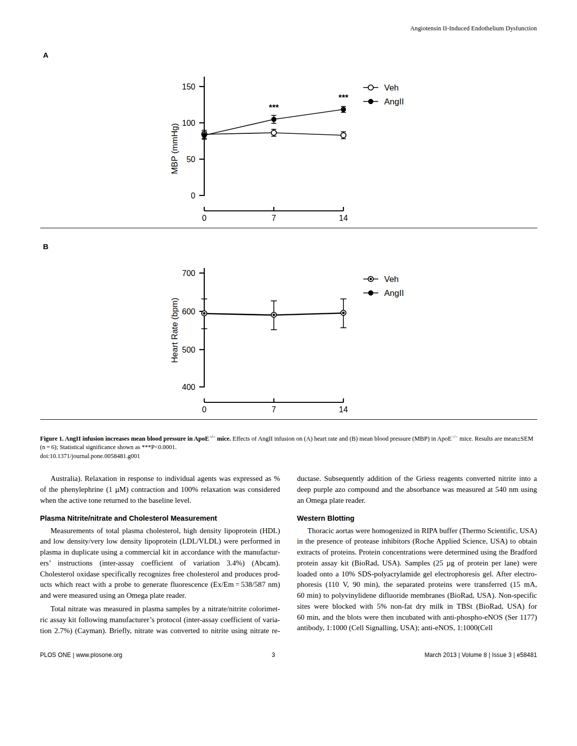Angiotensin II-Induced Endothelium Dysfunction
A
150 100 50 0 MBP (mmHg) 0 7 14 *** *** Veh AngII Day
B
700 600 500 400 Heart Rate (bpm) 0 7 14 Veh AngII Day
Figure 1. AngII infusion increases mean blood pressure in ApoE−/− mice. Effects of AngII infusion on (A) heart rate and (B) mean blood pressure (MBP) in ApoE−/− mice. Results are mean±SEM (n = 6); Statistical significance shown as ***P<0.0001. doi:10.1371/journal.pone.0058481.g001
Australia). Relaxation in response to individual agents was expressed as % of the phenylephrine (1 µM) contraction and 100% relaxation was considered when the active tone returned to the baseline level.
Plasma Nitrite/nitrate and Cholesterol Measurement
Measurements of total plasma cholesterol, high density lipoprotein (HDL) and low density/very low density lipoprotein (LDL/VLDL) were performed in plasma in duplicate using a commercial kit in accordance with the manufacturers’ instructions (inter-assay coefficient of variation 3.4%) (Abcam). Cholesterol oxidase specifically recognizes free cholesterol and produces products which react with a probe to generate fluorescence (Ex/Em = 538/587 nm) and were measured using an Omega plate reader.
Total nitrate was measured in plasma samples by a nitrate/nitrite colorimetric assay kit following manufacturer’s protocol (inter-assay coefficient of variation 2.7%) (Cayman). Briefly, nitrate was converted to nitrite using nitrate reductase. Subsequently addition of the Griess reagents converted nitrite into a deep purple azo compound and the absorbance was measured at 540 nm using an Omega plate reader.
Western Blotting
Thoracic aortas were homogenized in RIPA buffer (Thermo Scientific, USA) in the presence of protease inhibitors (Roche Applied Science, USA) to obtain extracts of proteins. Protein concentrations were determined using the Bradford protein assay kit (BioRad, USA). Samples (25 µg of protein per lane) were loaded onto a 10% SDS-polyacrylamide gel electrophoresis gel. After electrophoresis (110 V, 90 min), the separated proteins were transferred (15 mA, 60 min) to polyvinylidene difluoride membranes (BioRad, USA). Non-specific sites were blocked with 5% non-fat dry milk in TBSt (BioRad, USA) for 60 min, and the blots were then incubated with anti-phospho-eNOS (Ser 1177) antibody, 1:1000 (Cell Signalling, USA); anti-eNOS, 1:1000(Cell
PLOS ONE | www.plosone.org
3
March 2013 | Volume 8 | Issue 3 | e58481